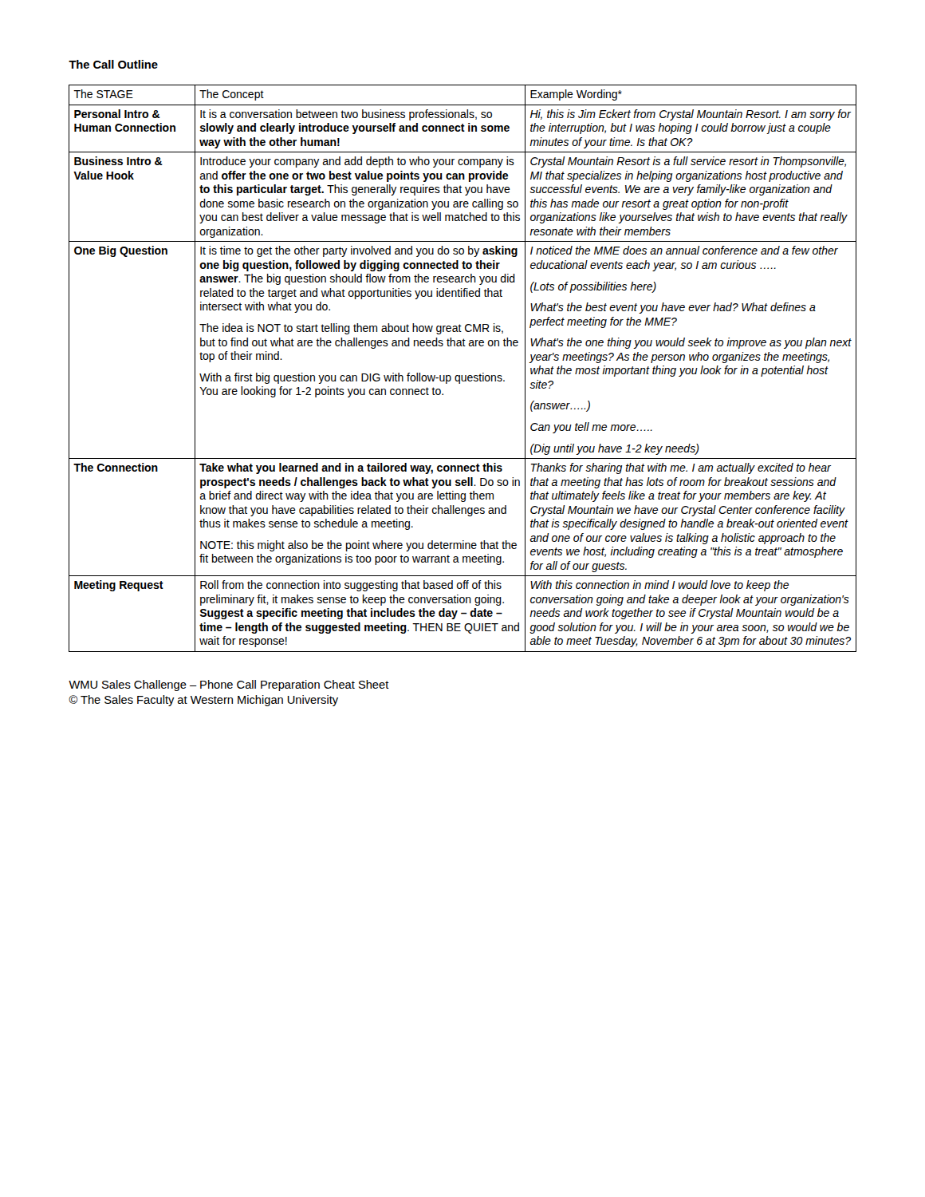The Call Outline
| The STAGE | The Concept | Example Wording* |
| --- | --- | --- |
| Personal Intro & Human Connection | It is a conversation between two business professionals, so slowly and clearly introduce yourself and connect in some way with the other human! | Hi, this is Jim Eckert from Crystal Mountain Resort. I am sorry for the interruption, but I was hoping I could borrow just a couple minutes of your time. Is that OK? |
| Business Intro & Value Hook | Introduce your company and add depth to who your company is and offer the one or two best value points you can provide to this particular target. This generally requires that you have done some basic research on the organization you are calling so you can best deliver a value message that is well matched to this organization. | Crystal Mountain Resort is a full service resort in Thompsonville, MI that specializes in helping organizations host productive and successful events. We are a very family-like organization and this has made our resort a great option for non-profit organizations like yourselves that wish to have events that really resonate with their members |
| One Big Question | It is time to get the other party involved and you do so by asking one big question, followed by digging connected to their answer . The big question should flow from the research you did related to the target and what opportunities you identified that intersect with what you do. The idea is NOT to start telling them about how great CMR is, but to find out what are the challenges and needs that are on the top of their mind. With a first big question you can DIG with follow-up questions. You are looking for 1-2 points you can connect to. | I noticed the MME does an annual conference and a few other educational events each year, so I am curious ….. (Lots of possibilities here) What's the best event you have ever had? What defines a perfect meeting for the MME? What's the one thing you would seek to improve as you plan next year's meetings? As the person who organizes the meetings, what the most important thing you look for in a potential host site? (answer…..) Can you tell me more….. (Dig until you have 1-2 key needs) |
| The Connection | Take what you learned and in a tailored way, connect this prospect's needs / challenges back to what you sell . Do so in a brief and direct way with the idea that you are letting them know that you have capabilities related to their challenges and thus it makes sense to schedule a meeting. NOTE: this might also be the point where you determine that the fit between the organizations is too poor to warrant a meeting. | Thanks for sharing that with me. I am actually excited to hear that a meeting that has lots of room for breakout sessions and that ultimately feels like a treat for your members are key. At Crystal Mountain we have our Crystal Center conference facility that is specifically designed to handle a break-out oriented event and one of our core values is talking a holistic approach to the events we host, including creating a "this is a treat" atmosphere for all of our guests. |
| Meeting Request | Roll from the connection into suggesting that based off of this preliminary fit, it makes sense to keep the conversation going. Suggest a specific meeting that includes the day – date – time – length of the suggested meeting . THEN BE QUIET and wait for response! | With this connection in mind I would love to keep the conversation going and take a deeper look at your organization's needs and work together to see if Crystal Mountain would be a good solution for you. I will be in your area soon, so would we be able to meet Tuesday, November 6 at 3pm for about 30 minutes? |
WMU Sales Challenge – Phone Call Preparation Cheat Sheet
© The Sales Faculty at Western Michigan University